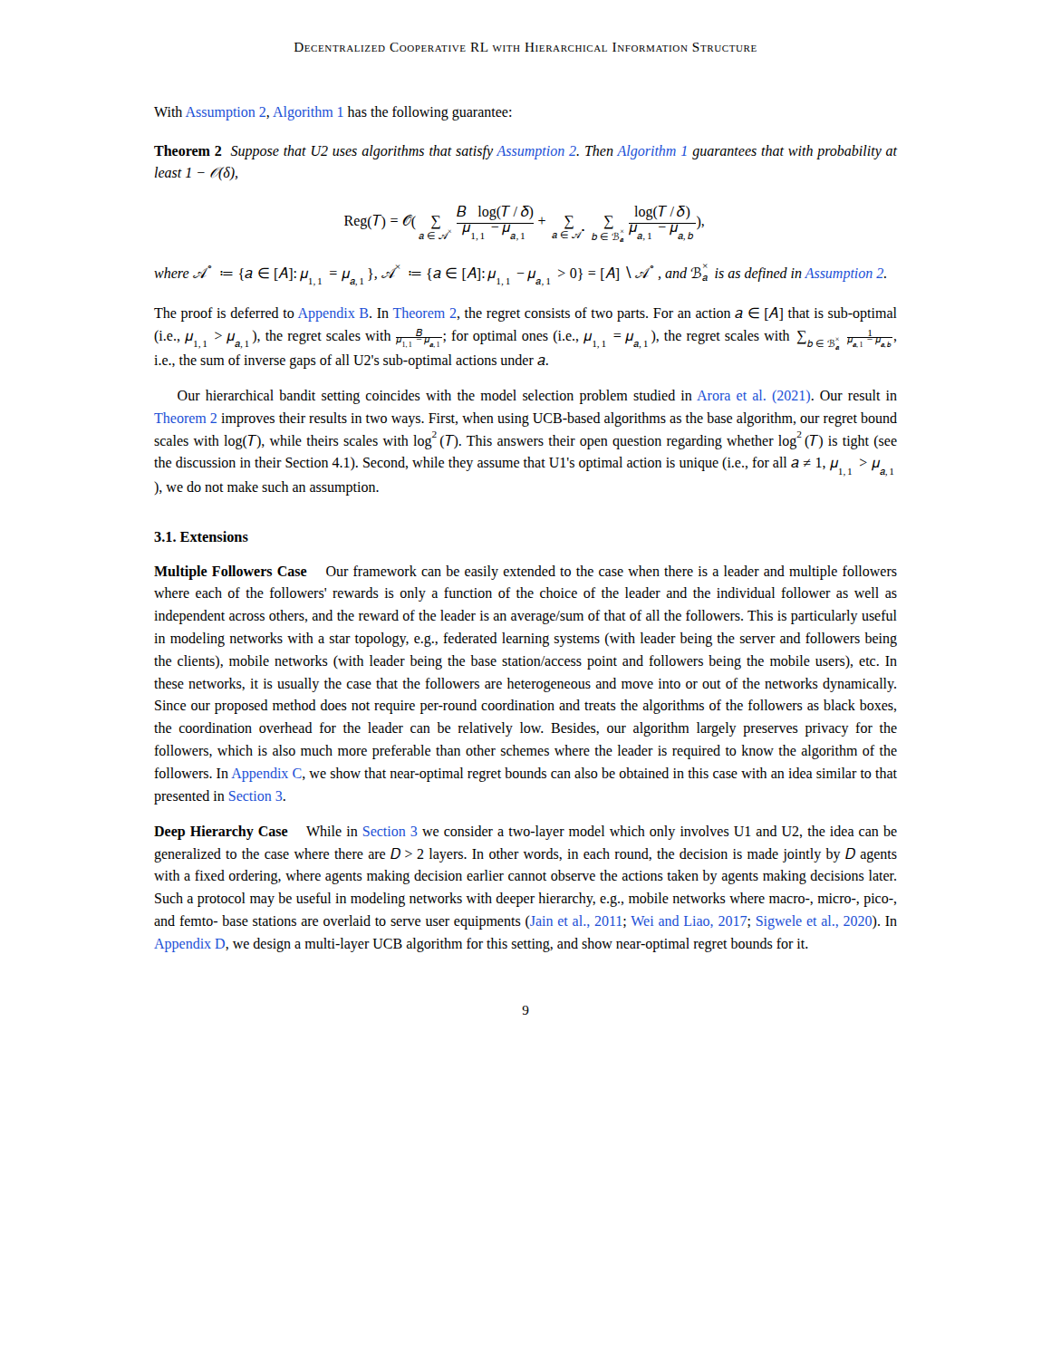Decentralized Cooperative RL with Hierarchical Information Structure
With Assumption 2, Algorithm 1 has the following guarantee:
Theorem 2 Suppose that U2 uses algorithms that satisfy Assumption 2. Then Algorithm 1 guarantees that with probability at least 1 − 𝒪(δ),
Reg(T) = 𝒪 ( ∑ a∈𝒜× B log(T/δ) μ1,1−μa,1 + ∑ a∈𝒜∘ ∑ b∈ℬa× log(T/δ) μa,1−μa,b ) ,
where 𝒜∘≔{a∈[A]:μ1,1=μa,1}, 𝒜×≔{a∈[A]:μ1,1−μa,1>0}=[A]∖𝒜∘, and ℬa× is as defined in Assumption 2.
The proof is deferred to Appendix B. In Theorem 2, the regret consists of two parts. For an action a∈[A] that is sub-optimal (i.e., μ1,1>μa,1), the regret scales with Bμ1,1−μa,1; for optimal ones (i.e., μ1,1=μa,1), the regret scales with ∑b∈ℬa×1μa,1−μa,b, i.e., the sum of inverse gaps of all U2's sub-optimal actions under a.
Our hierarchical bandit setting coincides with the model selection problem studied in Arora et al. (2021). Our result in Theorem 2 improves their results in two ways. First, when using UCB-based algorithms as the base algorithm, our regret bound scales with log(T), while theirs scales with log2(T). This answers their open question regarding whether log2(T) is tight (see the discussion in their Section 4.1). Second, while they assume that U1's optimal action is unique (i.e., for all a≠1, μ1,1>μa,1), we do not make such an assumption.
3.1. Extensions
Multiple Followers Case Our framework can be easily extended to the case when there is a leader and multiple followers where each of the followers' rewards is only a function of the choice of the leader and the individual follower as well as independent across others, and the reward of the leader is an average/sum of that of all the followers. This is particularly useful in modeling networks with a star topology, e.g., federated learning systems (with leader being the server and followers being the clients), mobile networks (with leader being the base station/access point and followers being the mobile users), etc. In these networks, it is usually the case that the followers are heterogeneous and move into or out of the networks dynamically. Since our proposed method does not require per-round coordination and treats the algorithms of the followers as black boxes, the coordination overhead for the leader can be relatively low. Besides, our algorithm largely preserves privacy for the followers, which is also much more preferable than other schemes where the leader is required to know the algorithm of the followers. In Appendix C, we show that near-optimal regret bounds can also be obtained in this case with an idea similar to that presented in Section 3.
Deep Hierarchy Case While in Section 3 we consider a two-layer model which only involves U1 and U2, the idea can be generalized to the case where there are D>2 layers. In other words, in each round, the decision is made jointly by D agents with a fixed ordering, where agents making decision earlier cannot observe the actions taken by agents making decisions later. Such a protocol may be useful in modeling networks with deeper hierarchy, e.g., mobile networks where macro-, micro-, pico-, and femto- base stations are overlaid to serve user equipments (Jain et al., 2011; Wei and Liao, 2017; Sigwele et al., 2020). In Appendix D, we design a multi-layer UCB algorithm for this setting, and show near-optimal regret bounds for it.
9